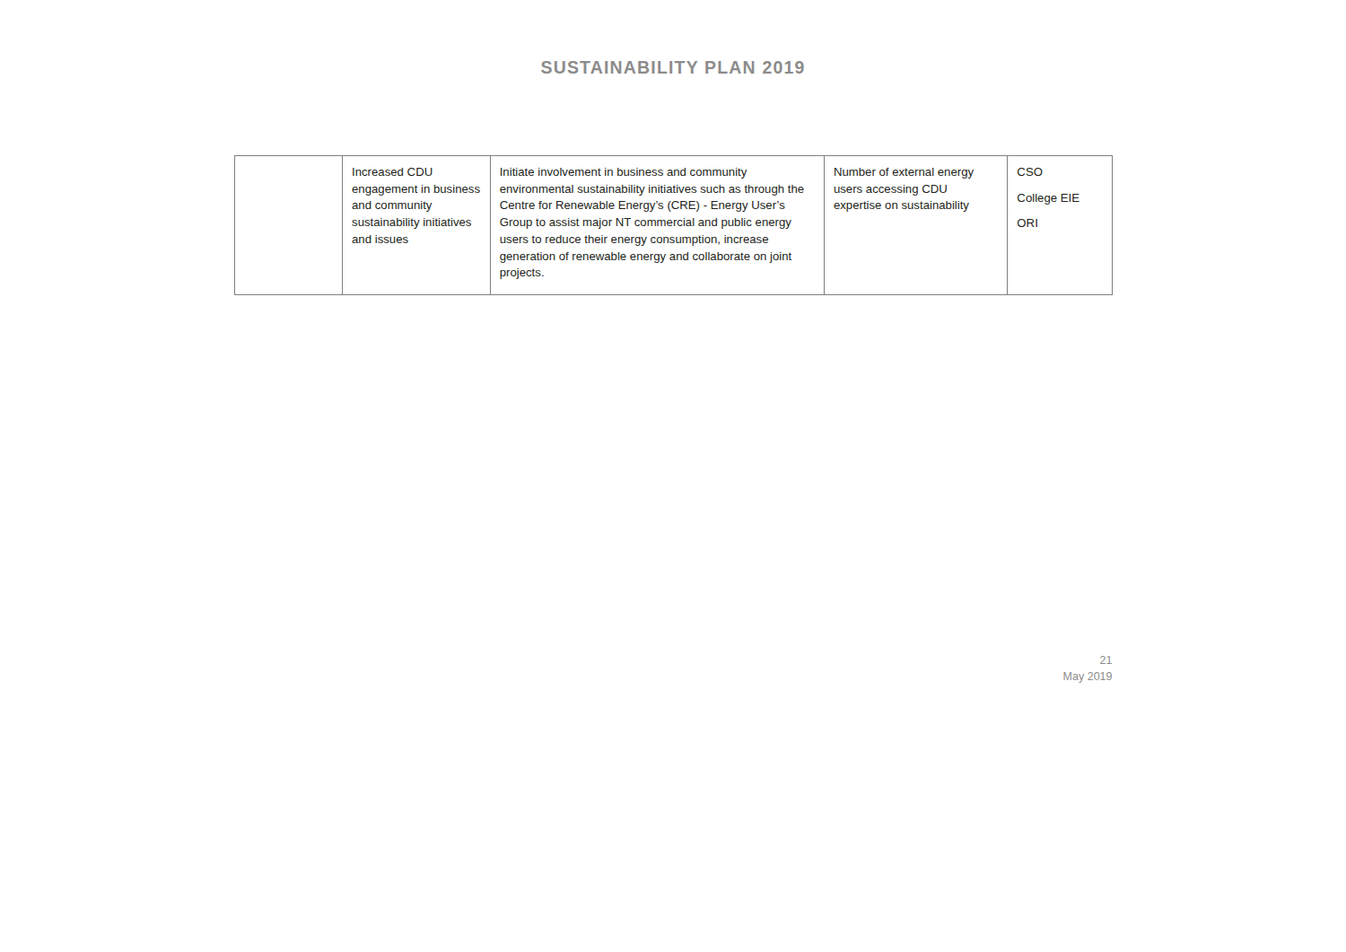Sustainability Plan 2019
| | Increased CDU engagement in business and community sustainability initiatives and issues | Initiate involvement in business and community environmental sustainability initiatives such as through the Centre for Renewable Energy’s (CRE) - Energy User’s Group to assist major NT commercial and public energy users to reduce their energy consumption, increase generation of renewable energy and collaborate on joint projects. | Number of external energy users accessing CDU expertise on sustainability | CSO College EIE ORI |
21
May 2019